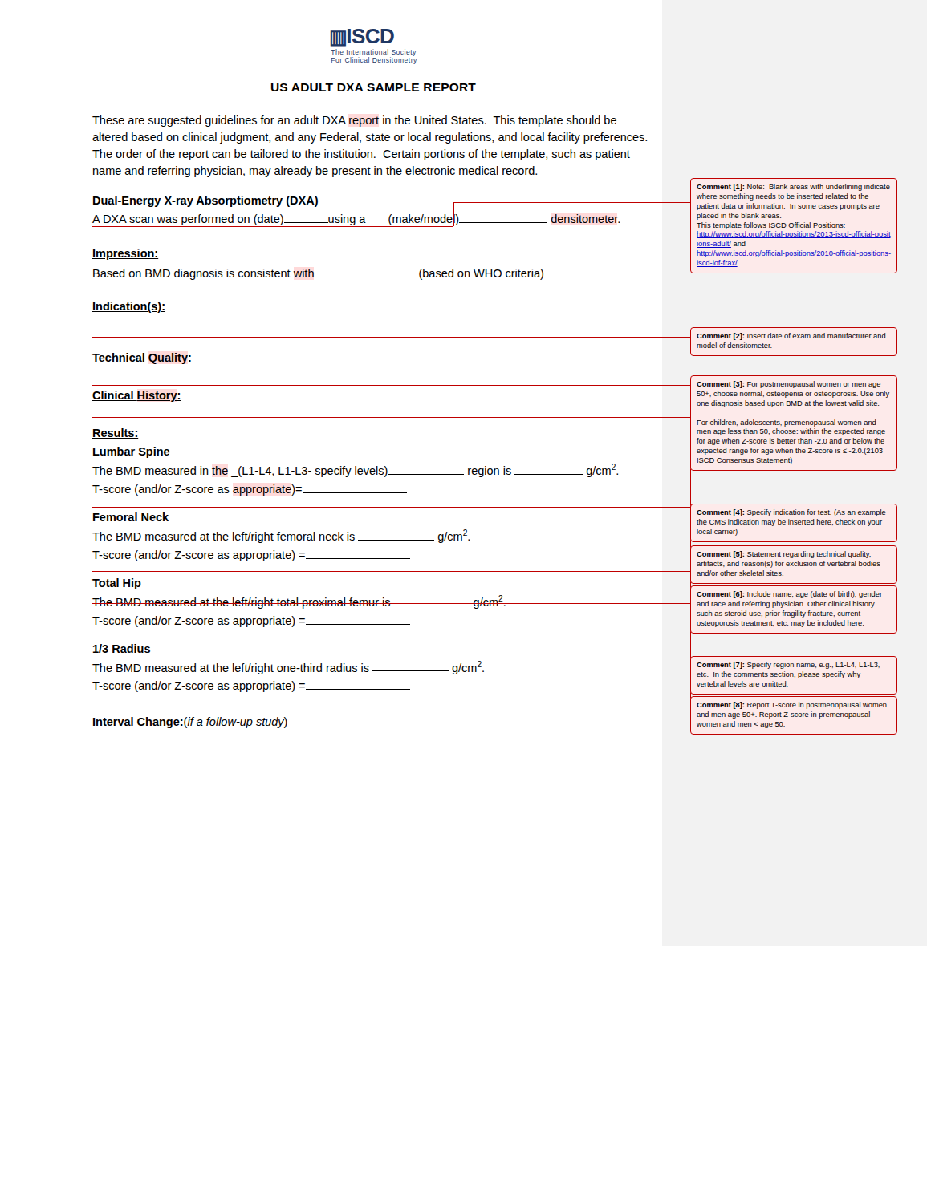▥ISCD
The International Society
For Clinical Densitometry
US ADULT DXA SAMPLE REPORT
These are suggested guidelines for an adult DXA report in the United States. This template should be altered based on clinical judgment, and any Federal, state or local regulations, and local facility preferences. The order of the report can be tailored to the institution. Certain portions of the template, such as patient name and referring physician, may already be present in the electronic medical record.
Dual-Energy X-ray Absorptiometry (DXA)
A DXA scan was performed on (date) using a ___(make/model) densitometer.
Impression:
Based on BMD diagnosis is consistent with (based on WHO criteria)
Indication(s):
Technical Quality:
Clinical History:
Results:
Lumbar Spine
The BMD measured in the _(L1-L4, L1-L3- specify levels) region is g/cm2.
T-score (and/or Z-score as appropriate)=
Femoral Neck
The BMD measured at the left/right femoral neck is g/cm2.
T-score (and/or Z-score as appropriate) =
Total Hip
The BMD measured at the left/right total proximal femur is g/cm2.
T-score (and/or Z-score as appropriate) =
1/3 Radius
The BMD measured at the left/right one-third radius is g/cm2.
T-score (and/or Z-score as appropriate) =
Interval Change:(if a follow-up study)
Comment [1]: Note: Blank areas with underlining indicate where something needs to be inserted related to the patient data or information. In some cases prompts are placed in the blank areas.
This template follows ISCD Official Positions:
http://www.iscd.org/official-positions/2013-iscd-official-positions-adult/ and
http://www.iscd.org/official-positions/2010-official-positions-iscd-iof-frax/.
Comment [2]: Insert date of exam and manufacturer and model of densitometer.
Comment [3]: For postmenopausal women or men age 50+, choose normal, osteopenia or osteoporosis. Use only one diagnosis based upon BMD at the lowest valid site.
For children, adolescents, premenopausal women and men age less than 50, choose: within the expected range for age when Z-score is better than -2.0 and or below the expected range for age when the Z-score is ≤ -2.0.(2103 ISCD Consensus Statement)
Comment [4]: Specify indication for test. (As an example the CMS indication may be inserted here, check on your local carrier)
Comment [5]: Statement regarding technical quality, artifacts, and reason(s) for exclusion of vertebral bodies and/or other skeletal sites.
Comment [6]: Include name, age (date of birth), gender and race and referring physician. Other clinical history such as steroid use, prior fragility fracture, current osteoporosis treatment, etc. may be included here.
Comment [7]: Specify region name, e.g., L1-L4, L1-L3, etc. In the comments section, please specify why vertebral levels are omitted.
Comment [8]: Report T-score in postmenopausal women and men age 50+. Report Z-score in premenopausal women and men < age 50.